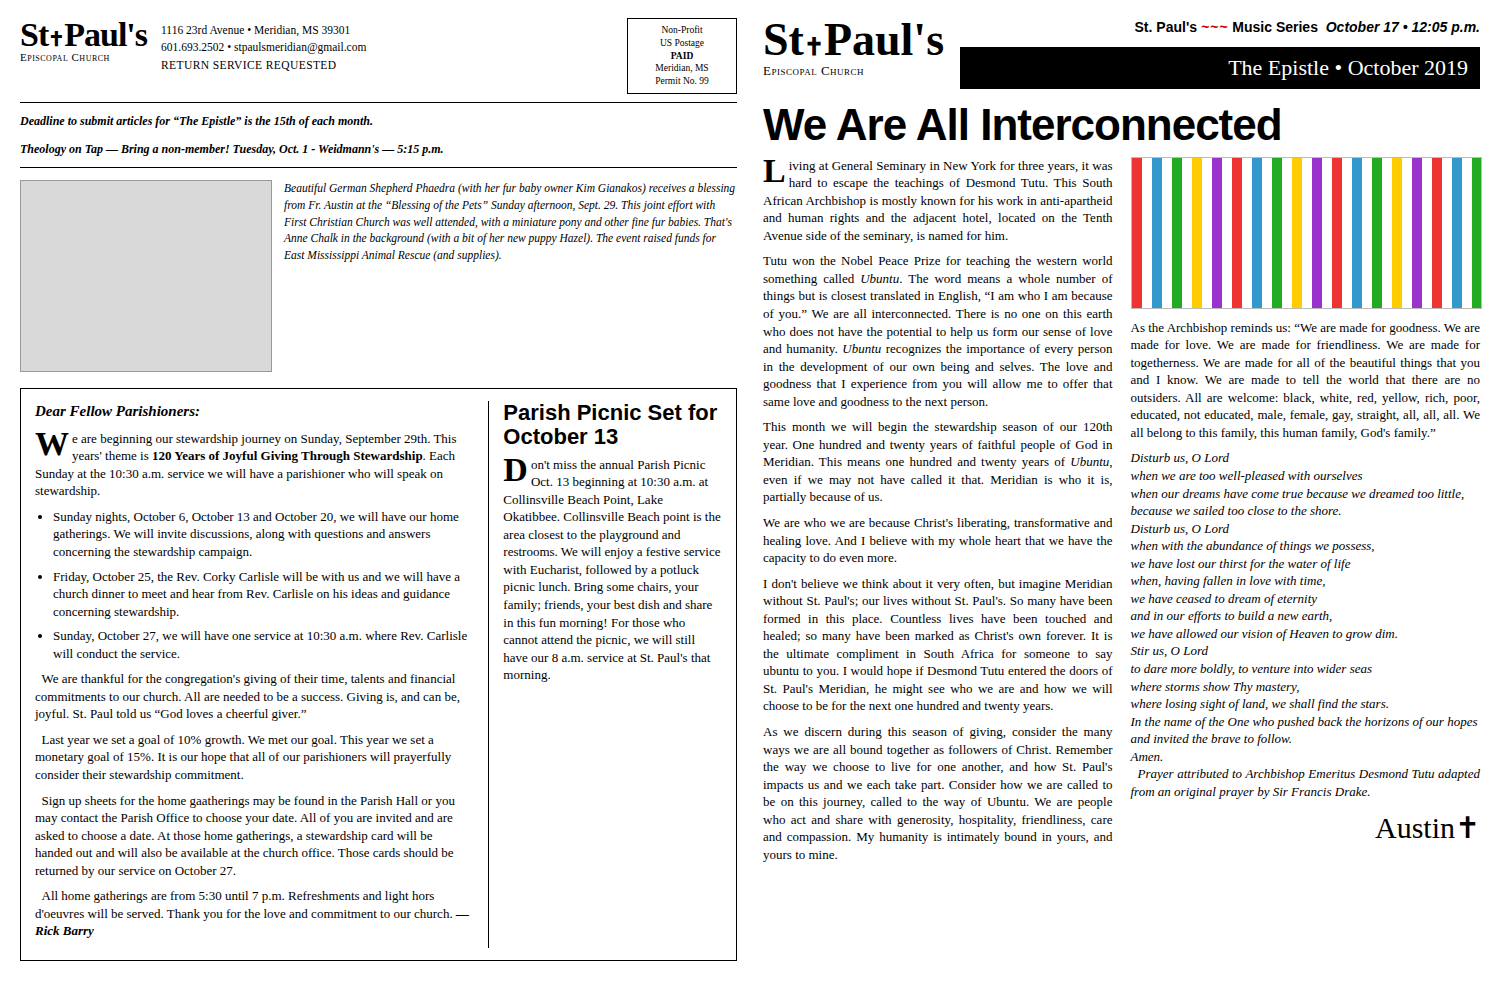St✝Paul's
Episcopal Church
1116 23rd Avenue • Meridian, MS 39301
601.693.2502 • stpaulsmeridian@gmail.com
RETURN SERVICE REQUESTED
Non-Profit
US Postage
PAID Meridian, MS
Permit No. 99
Deadline to submit articles for “The Epistle” is the 15th of each month.
Theology on Tap — Bring a non-member! Tuesday, Oct. 1 - Weidmann's — 5:15 p.m.
Beautiful German Shepherd Phaedra (with her fur baby owner Kim Gianakos) receives a blessing from Fr. Austin at the “Blessing of the Pets” Sunday afternoon, Sept. 29. This joint effort with First Christian Church was well attended, with a miniature pony and other fine fur babies. That's Anne Chalk in the background (with a bit of her new puppy Hazel). The event raised funds for East Mississippi Animal Rescue (and supplies).
Dear Fellow Parishioners:
We are beginning our stewardship journey on Sunday, September 29th. This years' theme is 120 Years of Joyful Giving Through Stewardship. Each Sunday at the 10:30 a.m. service we will have a parishioner who will speak on stewardship.
Sunday nights, October 6, October 13 and October 20, we will have our home gatherings. We will invite discussions, along with questions and answers concerning the stewardship campaign.
Friday, October 25, the Rev. Corky Carlisle will be with us and we will have a church dinner to meet and hear from Rev. Carlisle on his ideas and guidance concerning stewardship.
Sunday, October 27, we will have one service at 10:30 a.m. where Rev. Carlisle will conduct the service.
We are thankful for the congregation's giving of their time, talents and financial commitments to our church. All are needed to be a success. Giving is, and can be, joyful. St. Paul told us “God loves a cheerful giver.”
Last year we set a goal of 10% growth. We met our goal. This year we set a monetary goal of 15%. It is our hope that all of our parishioners will prayerfully consider their stewardship commitment.
Sign up sheets for the home gaatherings may be found in the Parish Hall or you may contact the Parish Office to choose your date. All of you are invited and are asked to choose a date. At those home gatherings, a stewardship card will be handed out and will also be available at the church office. Those cards should be returned by our service on October 27.
All home gatherings are from 5:30 until 7 p.m. Refreshments and light hors d'oeuvres will be served. Thank you for the love and commitment to our church. —Rick Barry
Parish Picnic Set for October 13
Don't miss the annual Parish Picnic Oct. 13 beginning at 10:30 a.m. at Collinsville Beach Point, Lake Okatibbee. Collinsville Beach point is the area closest to the playground and restrooms. We will enjoy a festive service with Eucharist, followed by a potluck picnic lunch. Bring some chairs, your family; friends, your best dish and share in this fun morning! For those who cannot attend the picnic, we will still have our 8 a.m. service at St. Paul's that morning.
St✝Paul's
Episcopal Church
St. Paul's ~~~ Music Series October 17 • 12:05 p.m.
The Epistle • October 2019
We Are All Interconnected
Living at General Seminary in New York for three years, it was hard to escape the teachings of Desmond Tutu. This South African Archbishop is mostly known for his work in anti-apartheid and human rights and the adjacent hotel, located on the Tenth Avenue side of the seminary, is named for him.
Tutu won the Nobel Peace Prize for teaching the western world something called Ubuntu. The word means a whole number of things but is closest translated in English, “I am who I am because of you.” We are all interconnected. There is no one on this earth who does not have the potential to help us form our sense of love and humanity. Ubuntu recognizes the importance of every person in the development of our own being and selves. The love and goodness that I experience from you will allow me to offer that same love and goodness to the next person.
This month we will begin the stewardship season of our 120th year. One hundred and twenty years of faithful people of God in Meridian. This means one hundred and twenty years of Ubuntu, even if we may not have called it that. Meridian is who it is, partially because of us.
We are who we are because Christ's liberating, transformative and healing love. And I believe with my whole heart that we have the capacity to do even more.
I don't believe we think about it very often, but imagine Meridian without St. Paul's; our lives without St. Paul's. So many have been formed in this place. Countless lives have been touched and healed; so many have been marked as Christ's own forever. It is the ultimate compliment in South Africa for someone to say ubuntu to you. I would hope if Desmond Tutu entered the doors of St. Paul's Meridian, he might see who we are and how we will choose to be for the next one hundred and twenty years.
As we discern during this season of giving, consider the many ways we are all bound together as followers of Christ. Remember the way we choose to live for one another, and how St. Paul's impacts us and we each take part. Consider how we are called to be on this journey, called to the way of Ubuntu. We are people who act and share with generosity, hospitality, friendliness, care and compassion. My humanity is intimately bound in yours, and yours to mine.
As the Archbishop reminds us: “We are made for goodness. We are made for love. We are made for friendliness. We are made for togetherness. We are made for all of the beautiful things that you and I know. We are made to tell the world that there are no outsiders. All are welcome: black, white, red, yellow, rich, poor, educated, not educated, male, female, gay, straight, all, all, all. We all belong to this family, this human family, God's family.”
Disturb us, O Lord
when we are too well-pleased with ourselves
when our dreams have come true because we dreamed too little,
because we sailed too close to the shore.
Disturb us, O Lord
when with the abundance of things we possess,
we have lost our thirst for the water of life
when, having fallen in love with time,
we have ceased to dream of eternity
and in our efforts to build a new earth,
we have allowed our vision of Heaven to grow dim.
Stir us, O Lord
to dare more boldly, to venture into wider seas
where storms show Thy mastery,
where losing sight of land, we shall find the stars.
In the name of the One who pushed back the horizons of our hopes
and invited the brave to follow.
Amen.
Prayer attributed to Archbishop Emeritus Desmond Tutu adapted from an original prayer by Sir Francis Drake.
Austin✝